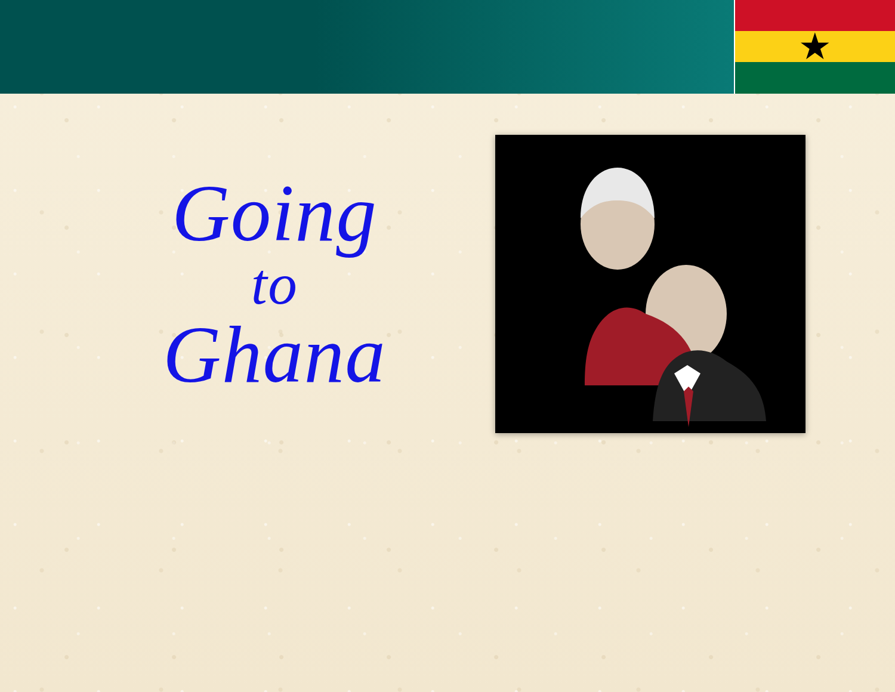★
Going to Ghana
Portrait of the couple going to Ghana